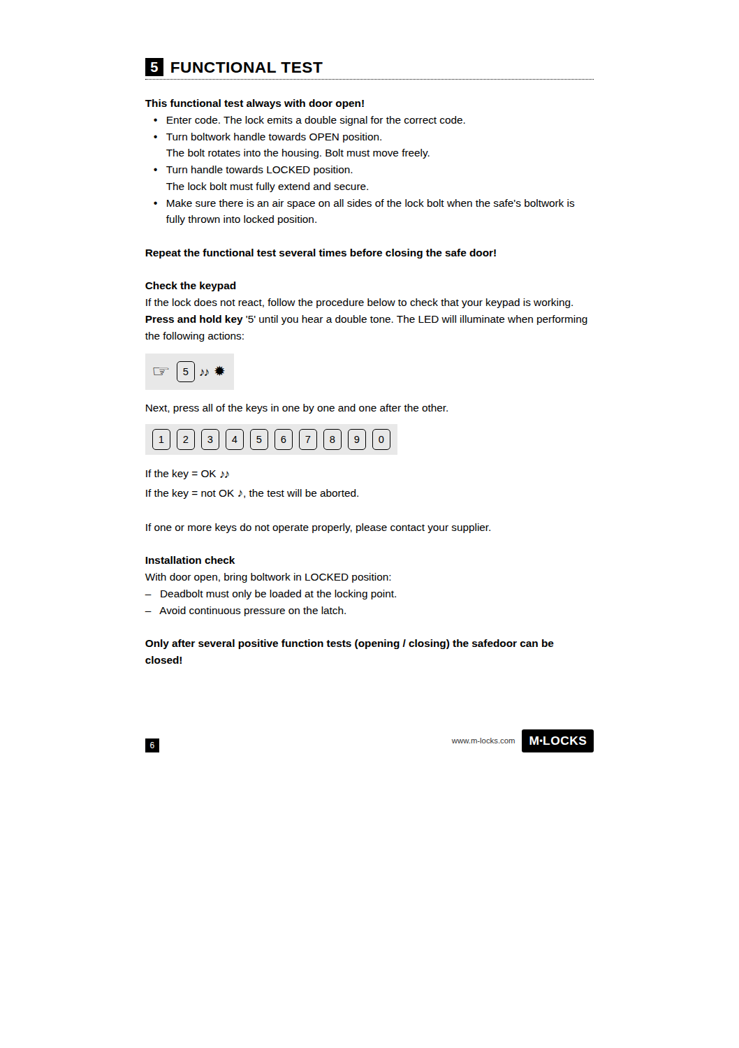5
FUNCTIONAL TEST
This functional test always with door open!
Enter code. The lock emits a double signal for the correct code.
Turn boltwork handle towards OPEN position.
The bolt rotates into the housing. Bolt must move freely.
Turn handle towards LOCKED position.
The lock bolt must fully extend and secure.
Make sure there is an air space on all sides of the lock bolt when the safe's boltwork is fully thrown into locked position.
Repeat the functional test several times before closing the safe door!
Check the keypad
If the lock does not react, follow the procedure below to check that your keypad is working.
Press and hold key '5' until you hear a double tone. The LED will illuminate when performing the following actions:
☞ 5 ♪♪ ✹
Next, press all of the keys in one by one and one after the other.
1 2 3 4 5 6 7 8 9 0
If the key = OK ♪♪
If the key = not OK ♪, the test will be aborted.
If one or more keys do not operate properly, please contact your supplier.
Installation check
With door open, bring boltwork in LOCKED position:
– Deadbolt must only be loaded at the locking point.
– Avoid continuous pressure on the latch.
Only after several positive function tests (opening / closing) the safedoor can be closed!
6
www.m-locks.com M•LOCKS